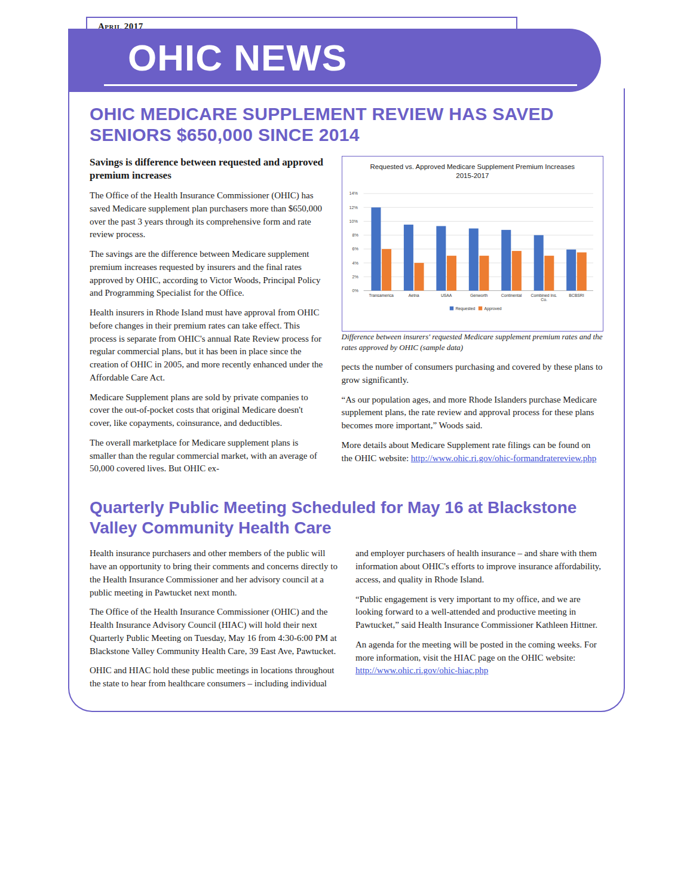April 2017
OHIC NEWS
OHIC MEDICARE SUPPLEMENT REVIEW HAS SAVED SENIORS $650,000 SINCE 2014
Savings is difference between requested and approved premium increases
The Office of the Health Insurance Commissioner (OHIC) has saved Medicare supplement plan purchasers more than $650,000 over the past 3 years through its comprehensive form and rate review process.
The savings are the difference between Medicare supplement premium increases requested by insurers and the final rates approved by OHIC, according to Victor Woods, Principal Policy and Programming Specialist for the Office.
Health insurers in Rhode Island must have approval from OHIC before changes in their premium rates can take effect. This process is separate from OHIC's annual Rate Review process for regular commercial plans, but it has been in place since the creation of OHIC in 2005, and more recently enhanced under the Affordable Care Act.
Medicare Supplement plans are sold by private companies to cover the out-of-pocket costs that original Medicare doesn't cover, like copayments, coinsurance, and deductibles.
The overall marketplace for Medicare supplement plans is smaller than the regular commercial market, with an average of 50,000 covered lives. But OHIC ex-
Requested vs. Approved Medicare Supplement Premium Increases
2015-2017
14% 12% 10% 8% 6% 4% 2% 0% Transamerica Aetna USAA Genworth Continental Combined Ins. Co. BCBSRI Requested Approved
Difference between insurers' requested Medicare supplement premium rates and the rates approved by OHIC (sample data)
pects the number of consumers purchasing and covered by these plans to grow significantly.
“As our population ages, and more Rhode Islanders purchase Medicare supplement plans, the rate review and approval process for these plans becomes more important,” Woods said.
More details about Medicare Supplement rate filings can be found on the OHIC website: http://www.ohic.ri.gov/ohic-formandratereview.php
Quarterly Public Meeting Scheduled for May 16 at Blackstone Valley Community Health Care
Health insurance purchasers and other members of the public will have an opportunity to bring their comments and concerns directly to the Health Insurance Commissioner and her advisory council at a public meeting in Pawtucket next month.
The Office of the Health Insurance Commissioner (OHIC) and the Health Insurance Advisory Council (HIAC) will hold their next Quarterly Public Meeting on Tuesday, May 16 from 4:30-6:00 PM at Blackstone Valley Community Health Care, 39 East Ave, Pawtucket.
OHIC and HIAC hold these public meetings in locations throughout the state to hear from healthcare consumers – including individual and employer purchasers of health insurance – and share with them information about OHIC's efforts to improve insurance affordability, access, and quality in Rhode Island.
“Public engagement is very important to my office, and we are looking forward to a well-attended and productive meeting in Pawtucket,” said Health Insurance Commissioner Kathleen Hittner.
An agenda for the meeting will be posted in the coming weeks. For more information, visit the HIAC page on the OHIC website: http://www.ohic.ri.gov/ohic-hiac.php